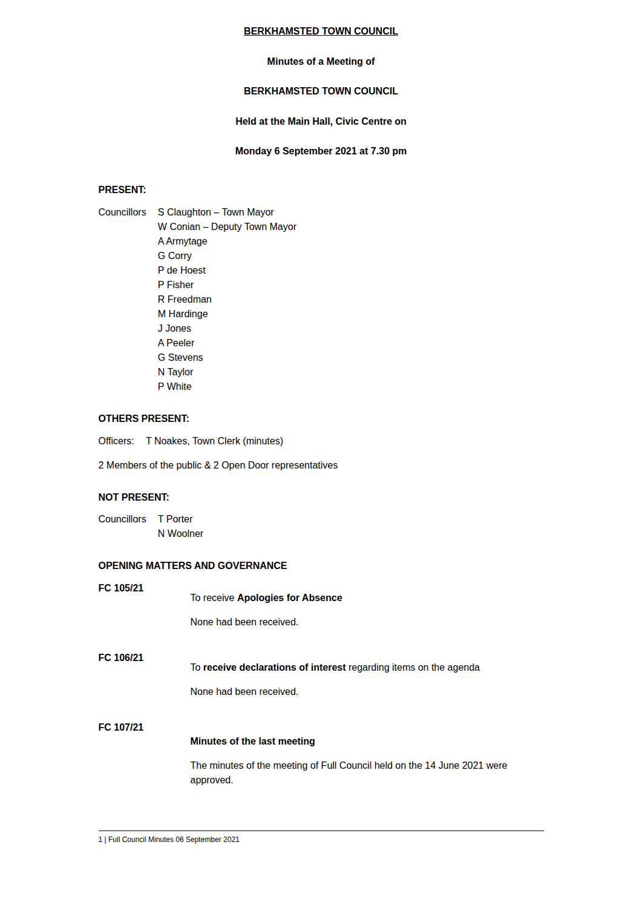BERKHAMSTED TOWN COUNCIL
Minutes of a Meeting of
BERKHAMSTED TOWN COUNCIL
Held at the Main Hall, Civic Centre on
Monday 6 September 2021 at 7.30 pm
PRESENT:
| Councillors | S Claughton – Town Mayor W Conian – Deputy Town Mayor A Armytage G Corry P de Hoest P Fisher R Freedman M Hardinge J Jones A Peeler G Stevens N Taylor P White |
OTHERS PRESENT:
| Officers: | T Noakes, Town Clerk (minutes) |
2 Members of the public & 2 Open Door representatives
NOT PRESENT:
| Councillors | T Porter N Woolner |
OPENING MATTERS AND GOVERNANCE
| FC 105/21 | To receive Apologies for Absence None had been received. |
| FC 106/21 | To receive declarations of interest regarding items on the agenda None had been received. |
| FC 107/21 | Minutes of the last meeting The minutes of the meeting of Full Council held on the 14 June 2021 were approved. |
1 | Full Council Minutes 06 September 2021